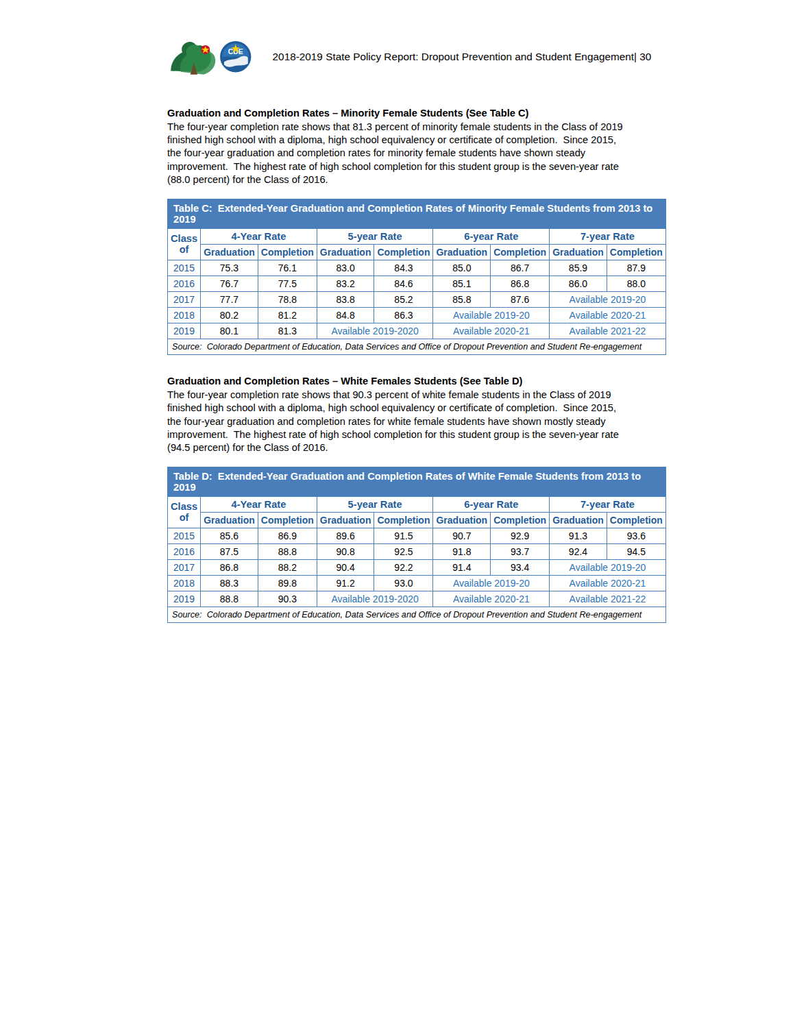CDE
2018-2019 State Policy Report: Dropout Prevention and Student Engagement| 30
Graduation and Completion Rates – Minority Female Students (See Table C)
The four-year completion rate shows that 81.3 percent of minority female students in the Class of 2019 finished high school with a diploma, high school equivalency or certificate of completion. Since 2015, the four-year graduation and completion rates for minority female students have shown steady improvement. The highest rate of high school completion for this student group is the seven-year rate (88.0 percent) for the Class of 2016.
Table C: Extended-Year Graduation and Completion Rates of Minority Female Students from 2013 to 2019
| Class of | 4-Year Rate | 5-year Rate | 6-year Rate | 7-year Rate |
| --- | --- | --- | --- | --- |
| Graduation | Completion | Graduation | Completion | Graduation | Completion | Graduation | Completion |
| 2015 | 75.3 | 76.1 | 83.0 | 84.3 | 85.0 | 86.7 | 85.9 | 87.9 |
| 2016 | 76.7 | 77.5 | 83.2 | 84.6 | 85.1 | 86.8 | 86.0 | 88.0 |
| 2017 | 77.7 | 78.8 | 83.8 | 85.2 | 85.8 | 87.6 | Available 2019-20 |
| 2018 | 80.2 | 81.2 | 84.8 | 86.3 | Available 2019-20 | Available 2020-21 |
| 2019 | 80.1 | 81.3 | Available 2019-2020 | Available 2020-21 | Available 2021-22 |
| Source: Colorado Department of Education, Data Services and Office of Dropout Prevention and Student Re-engagement |
Graduation and Completion Rates – White Females Students (See Table D)
The four-year completion rate shows that 90.3 percent of white female students in the Class of 2019 finished high school with a diploma, high school equivalency or certificate of completion. Since 2015, the four-year graduation and completion rates for white female students have shown mostly steady improvement. The highest rate of high school completion for this student group is the seven-year rate (94.5 percent) for the Class of 2016.
Table D: Extended-Year Graduation and Completion Rates of White Female Students from 2013 to 2019
| Class of | 4-Year Rate | 5-year Rate | 6-year Rate | 7-year Rate |
| --- | --- | --- | --- | --- |
| Graduation | Completion | Graduation | Completion | Graduation | Completion | Graduation | Completion |
| 2015 | 85.6 | 86.9 | 89.6 | 91.5 | 90.7 | 92.9 | 91.3 | 93.6 |
| 2016 | 87.5 | 88.8 | 90.8 | 92.5 | 91.8 | 93.7 | 92.4 | 94.5 |
| 2017 | 86.8 | 88.2 | 90.4 | 92.2 | 91.4 | 93.4 | Available 2019-20 |
| 2018 | 88.3 | 89.8 | 91.2 | 93.0 | Available 2019-20 | Available 2020-21 |
| 2019 | 88.8 | 90.3 | Available 2019-2020 | Available 2020-21 | Available 2021-22 |
| Source: Colorado Department of Education, Data Services and Office of Dropout Prevention and Student Re-engagement |